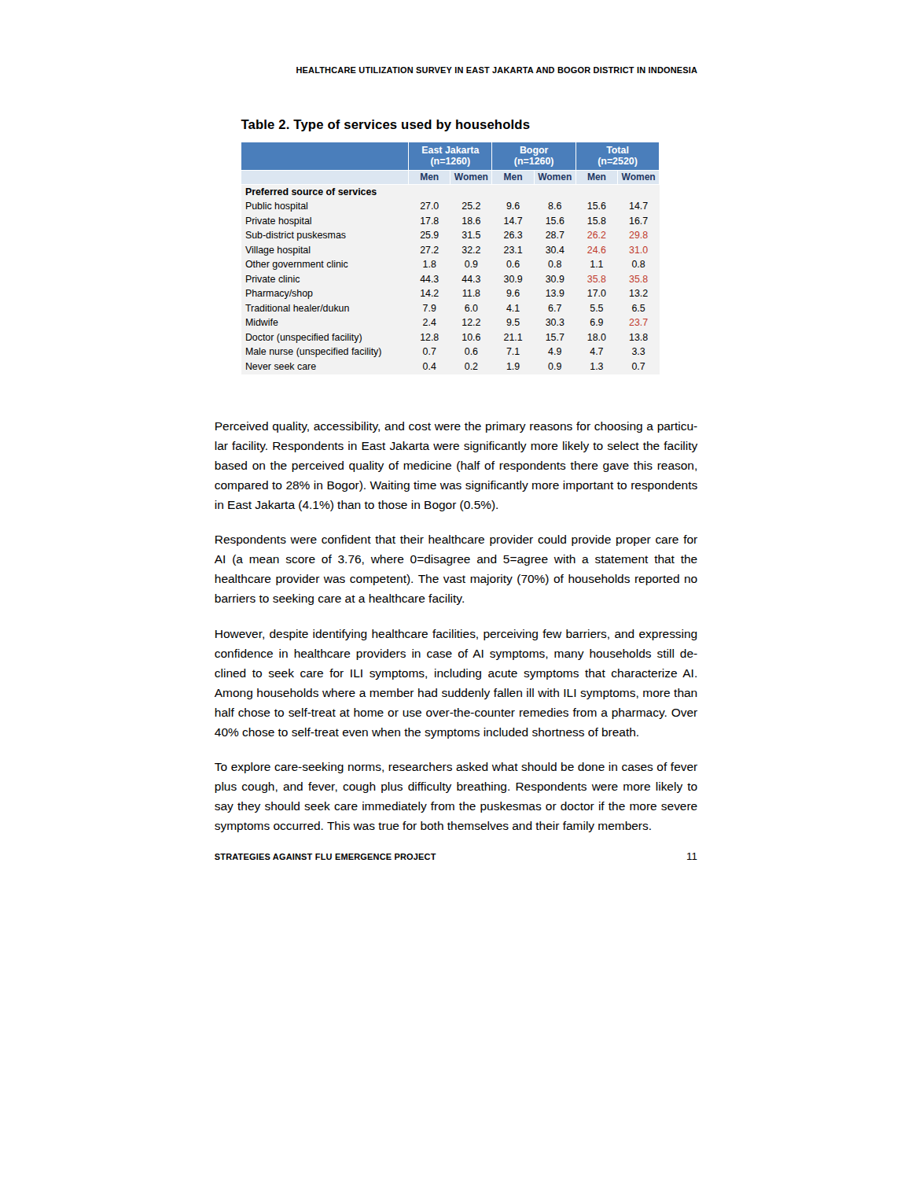HEALTHCARE UTILIZATION SURVEY IN EAST JAKARTA AND BOGOR DISTRICT IN INDONESIA
Table 2. Type of services used by households
| | East Jakarta (n=1260) | Bogor (n=1260) | Total (n=2520) |
| --- | --- | --- | --- |
| | Men | Women | Men | Women | Men | Women |
| Preferred source of services | | | | | | |
| Public hospital | 27.0 | 25.2 | 9.6 | 8.6 | 15.6 | 14.7 |
| Private hospital | 17.8 | 18.6 | 14.7 | 15.6 | 15.8 | 16.7 |
| Sub-district puskesmas | 25.9 | 31.5 | 26.3 | 28.7 | 26.2 | 29.8 |
| Village hospital | 27.2 | 32.2 | 23.1 | 30.4 | 24.6 | 31.0 |
| Other government clinic | 1.8 | 0.9 | 0.6 | 0.8 | 1.1 | 0.8 |
| Private clinic | 44.3 | 44.3 | 30.9 | 30.9 | 35.8 | 35.8 |
| Pharmacy/shop | 14.2 | 11.8 | 9.6 | 13.9 | 17.0 | 13.2 |
| Traditional healer/dukun | 7.9 | 6.0 | 4.1 | 6.7 | 5.5 | 6.5 |
| Midwife | 2.4 | 12.2 | 9.5 | 30.3 | 6.9 | 23.7 |
| Doctor (unspecified facility) | 12.8 | 10.6 | 21.1 | 15.7 | 18.0 | 13.8 |
| Male nurse (unspecified facility) | 0.7 | 0.6 | 7.1 | 4.9 | 4.7 | 3.3 |
| Never seek care | 0.4 | 0.2 | 1.9 | 0.9 | 1.3 | 0.7 |
Perceived quality, accessibility, and cost were the primary reasons for choosing a particular facility. Respondents in East Jakarta were significantly more likely to select the facility based on the perceived quality of medicine (half of respondents there gave this reason, compared to 28% in Bogor). Waiting time was significantly more important to respondents in East Jakarta (4.1%) than to those in Bogor (0.5%).
Respondents were confident that their healthcare provider could provide proper care for AI (a mean score of 3.76, where 0=disagree and 5=agree with a statement that the healthcare provider was competent). The vast majority (70%) of households reported no barriers to seeking care at a healthcare facility.
However, despite identifying healthcare facilities, perceiving few barriers, and expressing confidence in healthcare providers in case of AI symptoms, many households still declined to seek care for ILI symptoms, including acute symptoms that characterize AI. Among households where a member had suddenly fallen ill with ILI symptoms, more than half chose to self-treat at home or use over-the-counter remedies from a pharmacy. Over 40% chose to self-treat even when the symptoms included shortness of breath.
To explore care-seeking norms, researchers asked what should be done in cases of fever plus cough, and fever, cough plus difficulty breathing. Respondents were more likely to say they should seek care immediately from the puskesmas or doctor if the more severe symptoms occurred. This was true for both themselves and their family members.
STRATEGIES AGAINST FLU EMERGENCE PROJECT 11